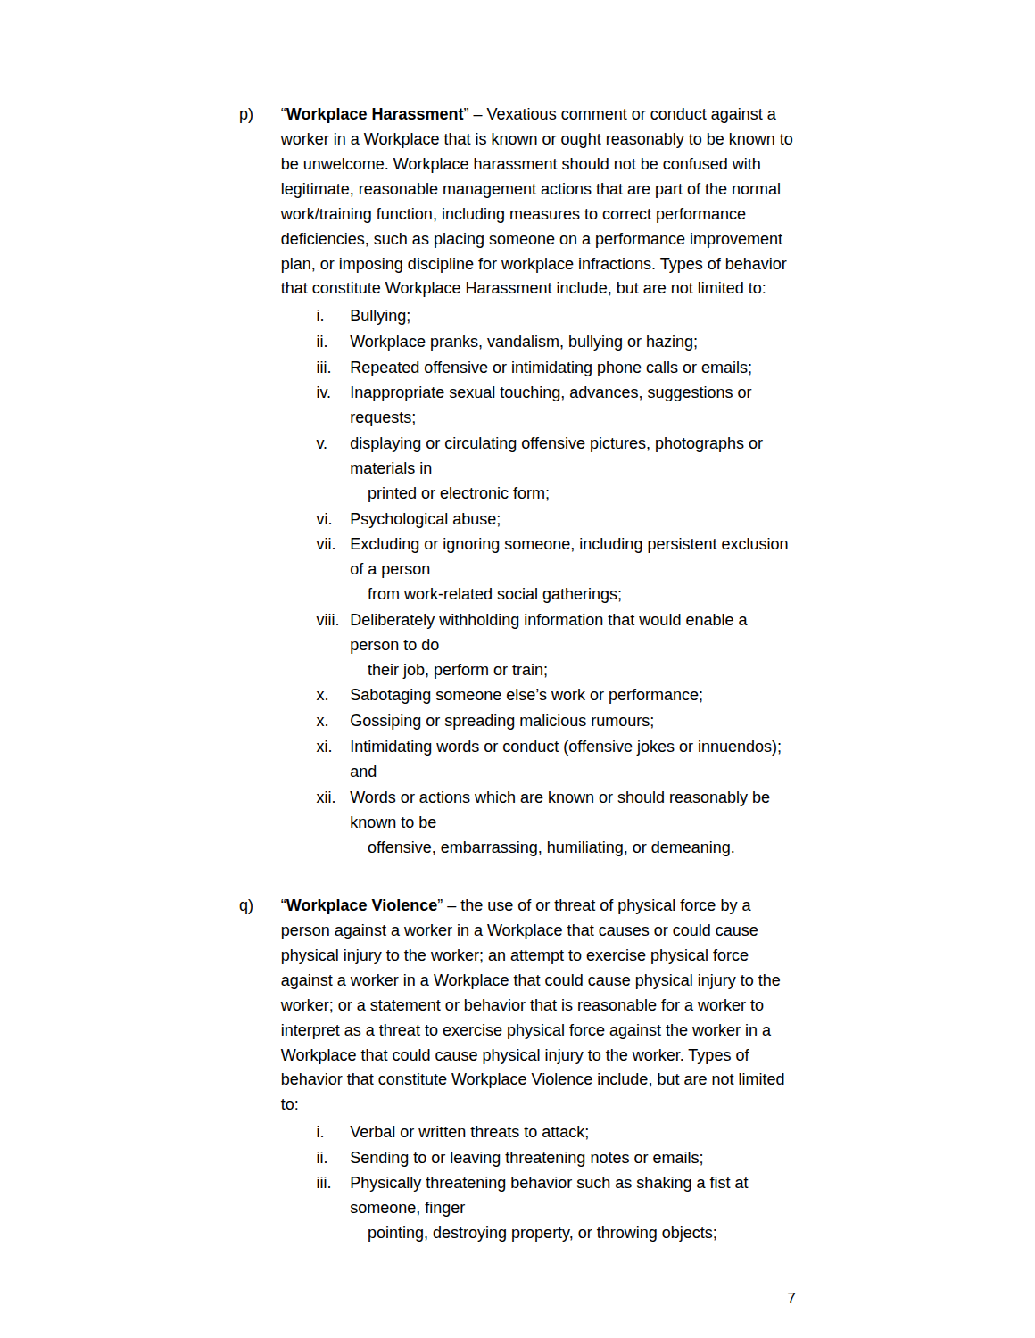p) “Workplace Harassment” – Vexatious comment or conduct against a worker in a Workplace that is known or ought reasonably to be known to be unwelcome. Workplace harassment should not be confused with legitimate, reasonable management actions that are part of the normal work/training function, including measures to correct performance deficiencies, such as placing someone on a performance improvement plan, or imposing discipline for workplace infractions. Types of behavior that constitute Workplace Harassment include, but are not limited to:
i. Bullying;
ii. Workplace pranks, vandalism, bullying or hazing;
iii. Repeated offensive or intimidating phone calls or emails;
iv. Inappropriate sexual touching, advances, suggestions or requests;
v. displaying or circulating offensive pictures, photographs or materials in printed or electronic form;
vi. Psychological abuse;
vii. Excluding or ignoring someone, including persistent exclusion of a person from work-related social gatherings;
viii. Deliberately withholding information that would enable a person to do their job, perform or train;
x. Sabotaging someone else’s work or performance;
x. Gossiping or spreading malicious rumours;
xi. Intimidating words or conduct (offensive jokes or innuendos); and
xii. Words or actions which are known or should reasonably be known to be offensive, embarrassing, humiliating, or demeaning.
q) “Workplace Violence” – the use of or threat of physical force by a person against a worker in a Workplace that causes or could cause physical injury to the worker; an attempt to exercise physical force against a worker in a Workplace that could cause physical injury to the worker; or a statement or behavior that is reasonable for a worker to interpret as a threat to exercise physical force against the worker in a Workplace that could cause physical injury to the worker. Types of behavior that constitute Workplace Violence include, but are not limited to:
i. Verbal or written threats to attack;
ii. Sending to or leaving threatening notes or emails;
iii. Physically threatening behavior such as shaking a fist at someone, finger pointing, destroying property, or throwing objects;
7